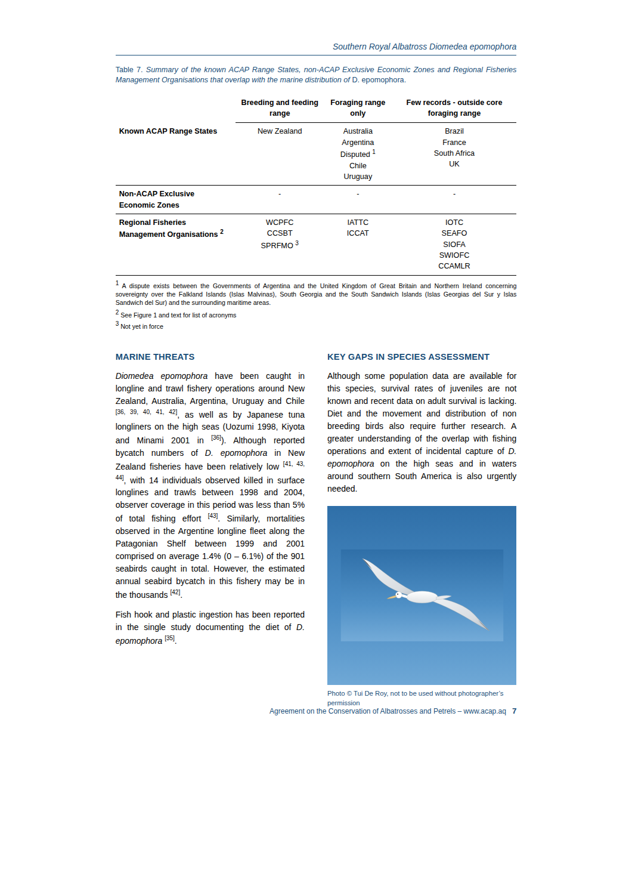Southern Royal Albatross Diomedea epomophora
Table 7. Summary of the known ACAP Range States, non-ACAP Exclusive Economic Zones and Regional Fisheries Management Organisations that overlap with the marine distribution of D. epomophora.
| | Breeding and feeding range | Foraging range only | Few records - outside core foraging range |
| --- | --- | --- | --- |
| Known ACAP Range States | New Zealand | Australia Argentina Disputed 1 Chile Uruguay | Brazil France South Africa UK |
| Non-ACAP Exclusive Economic Zones | - | - | - |
| Regional Fisheries Management Organisations 2 | WCPFC CCSBT SPRFMO 3 | IATTC ICCAT | IOTC SEAFO SIOFA SWIOFC CCAMLR |
1 A dispute exists between the Governments of Argentina and the United Kingdom of Great Britain and Northern Ireland concerning sovereignty over the Falkland Islands (Islas Malvinas), South Georgia and the South Sandwich Islands (Islas Georgias del Sur y Islas Sandwich del Sur) and the surrounding maritime areas.
2 See Figure 1 and text for list of acronyms
3 Not yet in force
MARINE THREATS
Diomedea epomophora have been caught in longline and trawl fishery operations around New Zealand, Australia, Argentina, Uruguay and Chile [36, 39, 40, 41, 42], as well as by Japanese tuna longliners on the high seas (Uozumi 1998, Kiyota and Minami 2001 in [36]). Although reported bycatch numbers of D. epomophora in New Zealand fisheries have been relatively low [41, 43, 44], with 14 individuals observed killed in surface longlines and trawls between 1998 and 2004, observer coverage in this period was less than 5% of total fishing effort [43]. Similarly, mortalities observed in the Argentine longline fleet along the Patagonian Shelf between 1999 and 2001 comprised on average 1.4% (0 – 6.1%) of the 901 seabirds caught in total. However, the estimated annual seabird bycatch in this fishery may be in the thousands [42].
Fish hook and plastic ingestion has been reported in the single study documenting the diet of D. epomophora [35].
KEY GAPS IN SPECIES ASSESSMENT
Although some population data are available for this species, survival rates of juveniles are not known and recent data on adult survival is lacking. Diet and the movement and distribution of non breeding birds also require further research. A greater understanding of the overlap with fishing operations and extent of incidental capture of D. epomophora on the high seas and in waters around southern South America is also urgently needed.
Photo © Tui De Roy, not to be used without photographer’s permission
Agreement on the Conservation of Albatrosses and Petrels – www.acap.aq 7